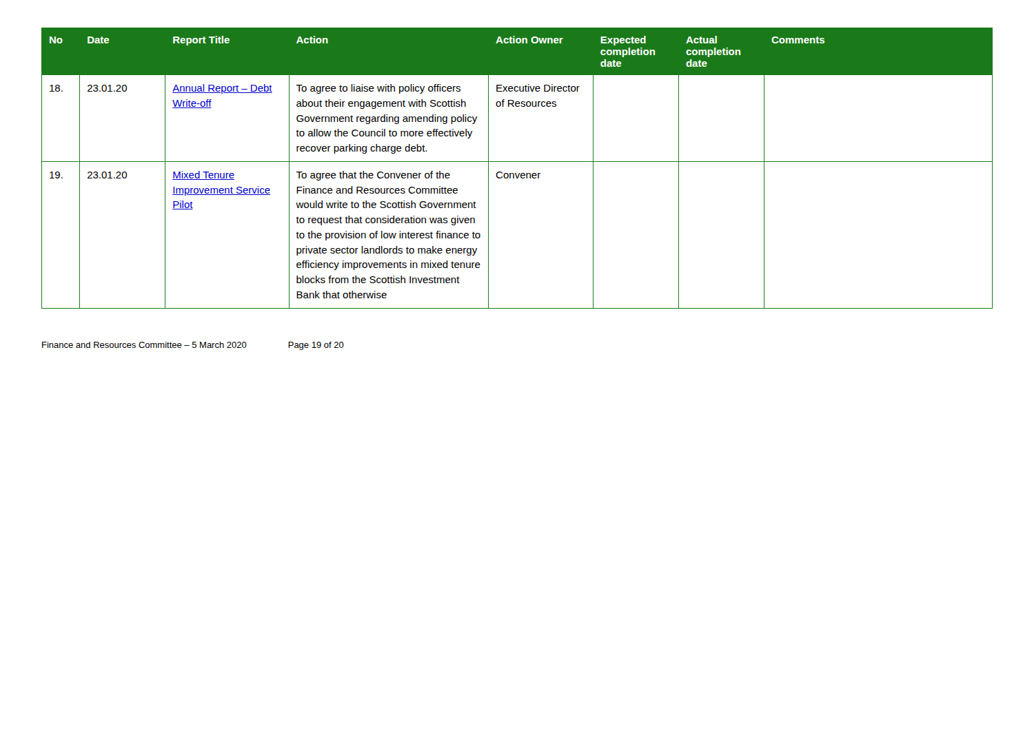| No | Date | Report Title | Action | Action Owner | Expected completion date | Actual completion date | Comments |
| --- | --- | --- | --- | --- | --- | --- | --- |
| 18. | 23.01.20 | Annual Report – Debt Write-off | To agree to liaise with policy officers about their engagement with Scottish Government regarding amending policy to allow the Council to more effectively recover parking charge debt. | Executive Director of Resources | | | |
| 19. | 23.01.20 | Mixed Tenure Improvement Service Pilot | To agree that the Convener of the Finance and Resources Committee would write to the Scottish Government to request that consideration was given to the provision of low interest finance to private sector landlords to make energy efficiency improvements in mixed tenure blocks from the Scottish Investment Bank that otherwise | Convener | | | |
Finance and Resources Committee – 5 March 2020Page 19 of 20